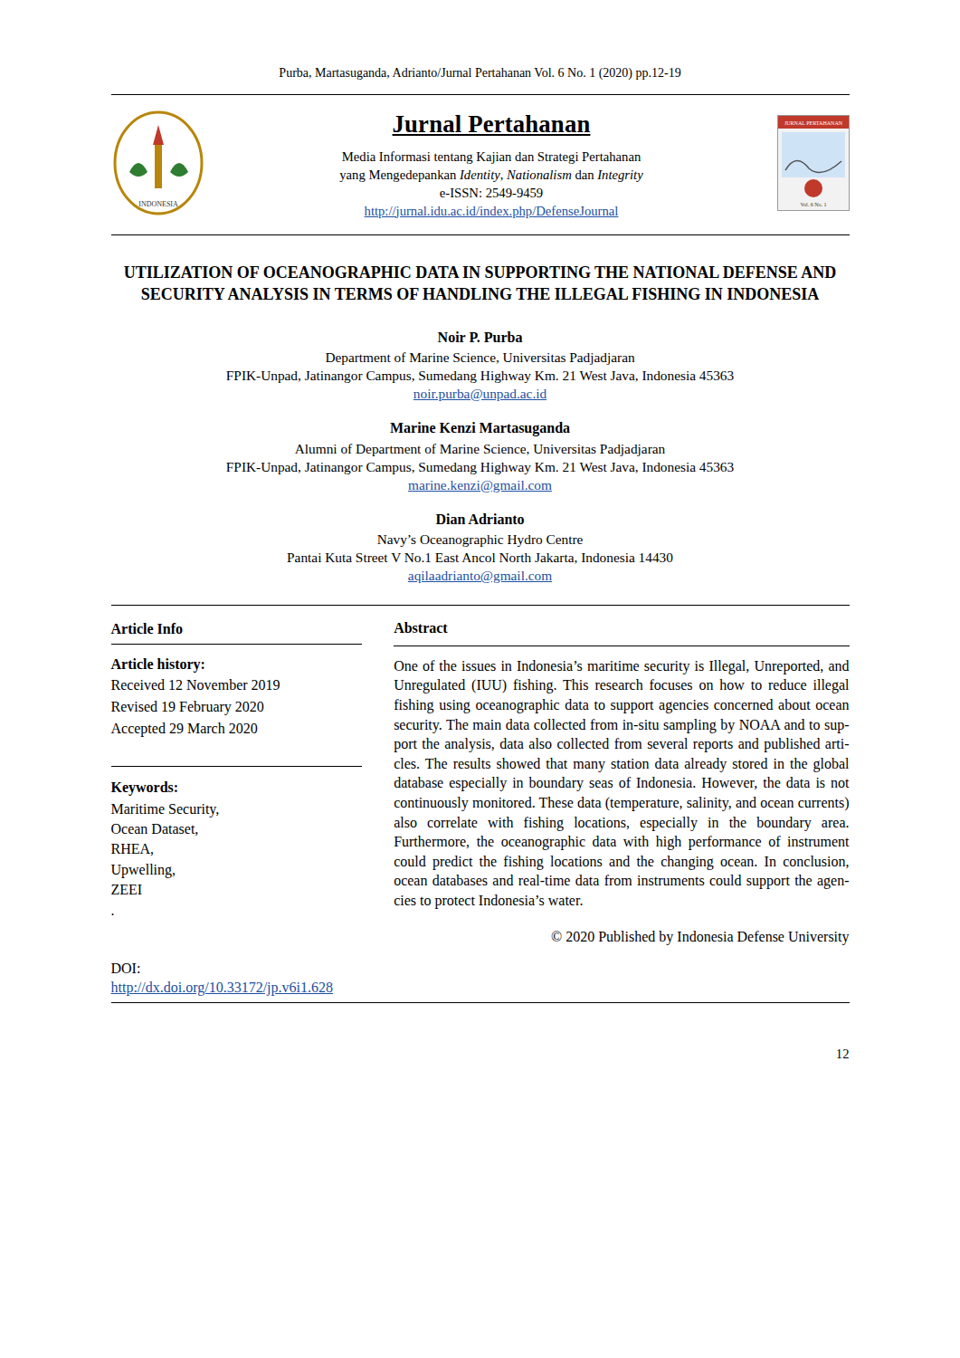Purba, Martasuganda, Adrianto/Jurnal Pertahanan Vol. 6 No. 1 (2020) pp.12-19
Jurnal Pertahanan
Media Informasi tentang Kajian dan Strategi Pertahanan
yang Mengedepankan Identity, Nationalism dan Integrity
e-ISSN: 2549-9459
http://jurnal.idu.ac.id/index.php/DefenseJournal
Utilization of Oceanographic Data in Supporting the National Defense and Security Analysis in Terms of Handling the Illegal Fishing in Indonesia
Noir P. Purba
Department of Marine Science, Universitas Padjadjaran
FPIK-Unpad, Jatinangor Campus, Sumedang Highway Km. 21 West Java, Indonesia 45363
noir.purba@unpad.ac.id
Marine Kenzi Martasuganda
Alumni of Department of Marine Science, Universitas Padjadjaran
FPIK-Unpad, Jatinangor Campus, Sumedang Highway Km. 21 West Java, Indonesia 45363
marine.kenzi@gmail.com
Dian Adrianto
Navy’s Oceanographic Hydro Centre
Pantai Kuta Street V No.1 East Ancol North Jakarta, Indonesia 14430
aqilaadrianto@gmail.com
Article Info
Article history:
Received 12 November 2019
Revised 19 February 2020
Accepted 29 March 2020
Keywords:
Maritime Security,
Ocean Dataset,
RHEA,
Upwelling,
ZEEI
.
DOI:
http://dx.doi.org/10.33172/jp.v6i1.628
Abstract
One of the issues in Indonesia’s maritime security is Illegal, Unreported, and Unregulated (IUU) fishing. This research focuses on how to reduce illegal fishing using oceanographic data to support agencies concerned about ocean security. The main data collected from in-situ sampling by NOAA and to support the analysis, data also collected from several reports and published articles. The results showed that many station data already stored in the global database especially in boundary seas of Indonesia. However, the data is not continuously monitored. These data (temperature, salinity, and ocean currents) also correlate with fishing locations, especially in the boundary area. Furthermore, the oceanographic data with high performance of instrument could predict the fishing locations and the changing ocean. In conclusion, ocean databases and real-time data from instruments could support the agencies to protect Indonesia’s water.
© 2020 Published by Indonesia Defense University
12